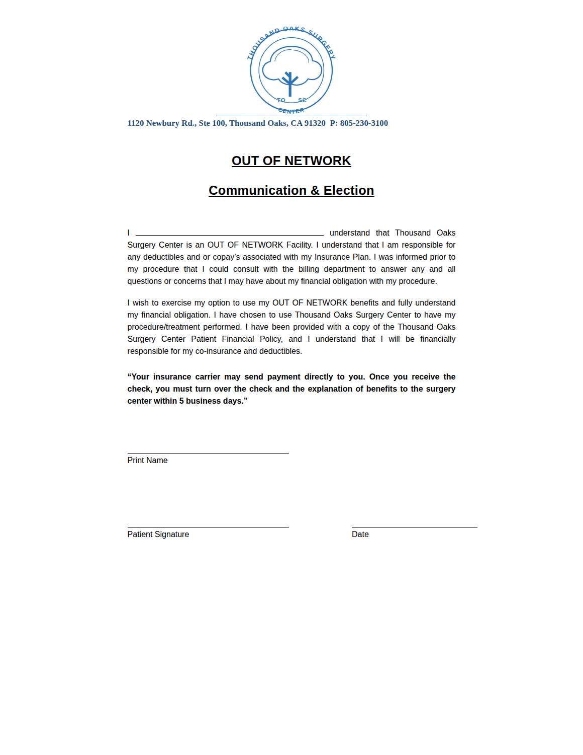THOUSAND OAKS SURGERY CENTER TO SC
1120 Newbury Rd., Ste 100, Thousand Oaks, CA 91320 P: 805-230-3100
OUT OF NETWORK
Communication & Election
I understand that Thousand Oaks Surgery Center is an OUT OF NETWORK Facility. I understand that I am responsible for any deductibles and or copay’s associated with my Insurance Plan. I was informed prior to my procedure that I could consult with the billing department to answer any and all questions or concerns that I may have about my financial obligation with my procedure.
I wish to exercise my option to use my OUT OF NETWORK benefits and fully understand my financial obligation. I have chosen to use Thousand Oaks Surgery Center to have my procedure/treatment performed. I have been provided with a copy of the Thousand Oaks Surgery Center Patient Financial Policy, and I understand that I will be financially responsible for my co-insurance and deductibles.
“Your insurance carrier may send payment directly to you. Once you receive the check, you must turn over the check and the explanation of benefits to the surgery center within 5 business days.”
Print Name
Patient Signature
Date